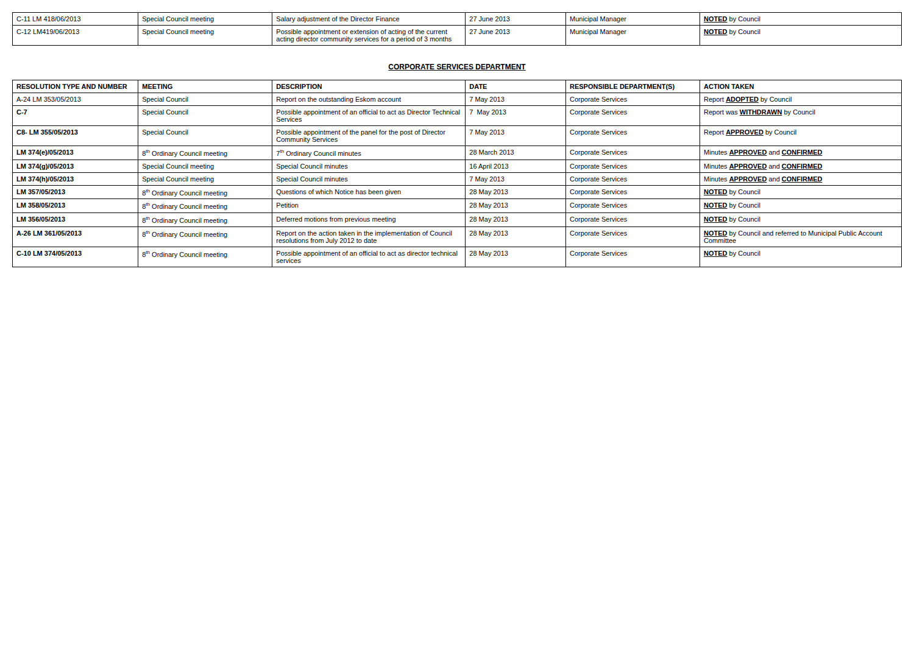| C-11 LM 418/06/2013 | Special Council meeting | Salary adjustment of the Director Finance | 27 June 2013 | Municipal Manager | NOTED by Council |
| C-12 LM419/06/2013 | Special Council meeting | Possible appointment or extension of acting of the current acting director community services for a period of 3 months | 27 June 2013 | Municipal Manager | NOTED by Council |
CORPORATE SERVICES DEPARTMENT
| RESOLUTION TYPE AND NUMBER | MEETING | DESCRIPTION | DATE | RESPONSIBLE DEPARTMENT(S) | ACTION TAKEN |
| --- | --- | --- | --- | --- | --- |
| A-24 LM 353/05/2013 | Special Council | Report on the outstanding Eskom account | 7 May 2013 | Corporate Services | Report ADOPTED by Council |
| C-7 | Special Council | Possible appointment of an official to act as Director Technical Services | 7 May 2013 | Corporate Services | Report was WITHDRAWN by Council |
| C8- LM 355/05/2013 | Special Council | Possible appointment of the panel for the post of Director Community Services | 7 May 2013 | Corporate Services | Report APPROVED by Council |
| LM 374(e)/05/2013 | 8 th Ordinary Council meeting | 7 th Ordinary Council minutes | 28 March 2013 | Corporate Services | Minutes APPROVED and CONFIRMED |
| LM 374(g)/05/2013 | Special Council meeting | Special Council minutes | 16 April 2013 | Corporate Services | Minutes APPROVED and CONFIRMED |
| LM 374(h)/05/2013 | Special Council meeting | Special Council minutes | 7 May 2013 | Corporate Services | Minutes APPROVED and CONFIRMED |
| LM 357/05/2013 | 8 th Ordinary Council meeting | Questions of which Notice has been given | 28 May 2013 | Corporate Services | NOTED by Council |
| LM 358/05/2013 | 8 th Ordinary Council meeting | Petition | 28 May 2013 | Corporate Services | NOTED by Council |
| LM 356/05/2013 | 8 th Ordinary Council meeting | Deferred motions from previous meeting | 28 May 2013 | Corporate Services | NOTED by Council |
| A-26 LM 361/05/2013 | 8 th Ordinary Council meeting | Report on the action taken in the implementation of Council resolutions from July 2012 to date | 28 May 2013 | Corporate Services | NOTED by Council and referred to Municipal Public Account Committee |
| C-10 LM 374/05/2013 | 8 th Ordinary Council meeting | Possible appointment of an official to act as director technical services | 28 May 2013 | Corporate Services | NOTED by Council |